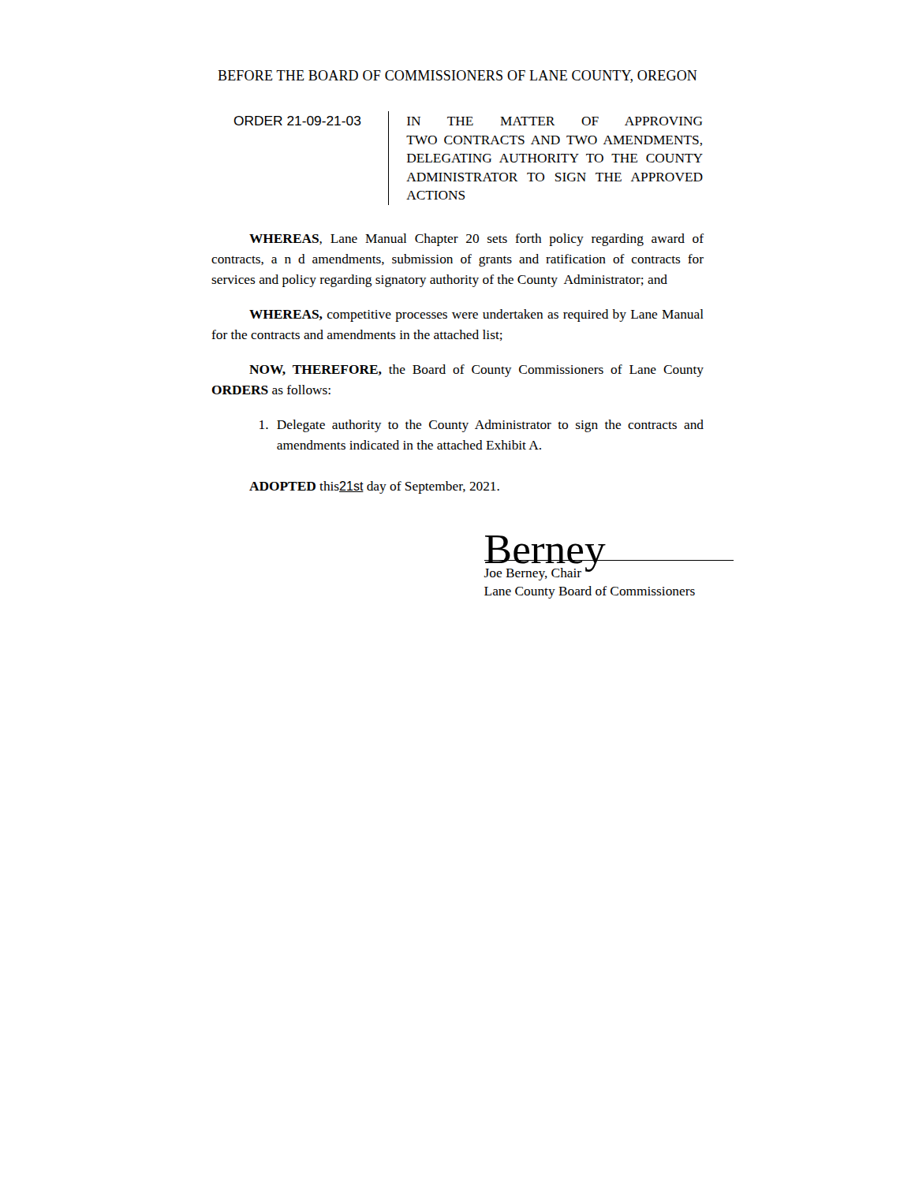BEFORE THE BOARD OF COMMISSIONERS OF LANE COUNTY, OREGON
| ORDER 21-09-21-03 | IN THE MATTER OF APPROVING TWO CONTRACTS AND TWO AMENDMENTS, DELEGATING AUTHORITY TO THE COUNTY ADMINISTRATOR TO SIGN THE APPROVED ACTIONS |
WHEREAS, Lane Manual Chapter 20 sets forth policy regarding award of contracts, a n d amendments, submission of grants and ratification of contracts for services and policy regarding signatory authority of the County Administrator; and
WHEREAS, competitive processes were undertaken as required by Lane Manual for the contracts and amendments in the attached list;
NOW, THEREFORE, the Board of County Commissioners of Lane County ORDERS as follows:
Delegate authority to the County Administrator to sign the contracts and amendments indicated in the attached Exhibit A.
ADOPTED this21st day of September, 2021.
Berney
Joe Berney, Chair
Lane County Board of Commissioners